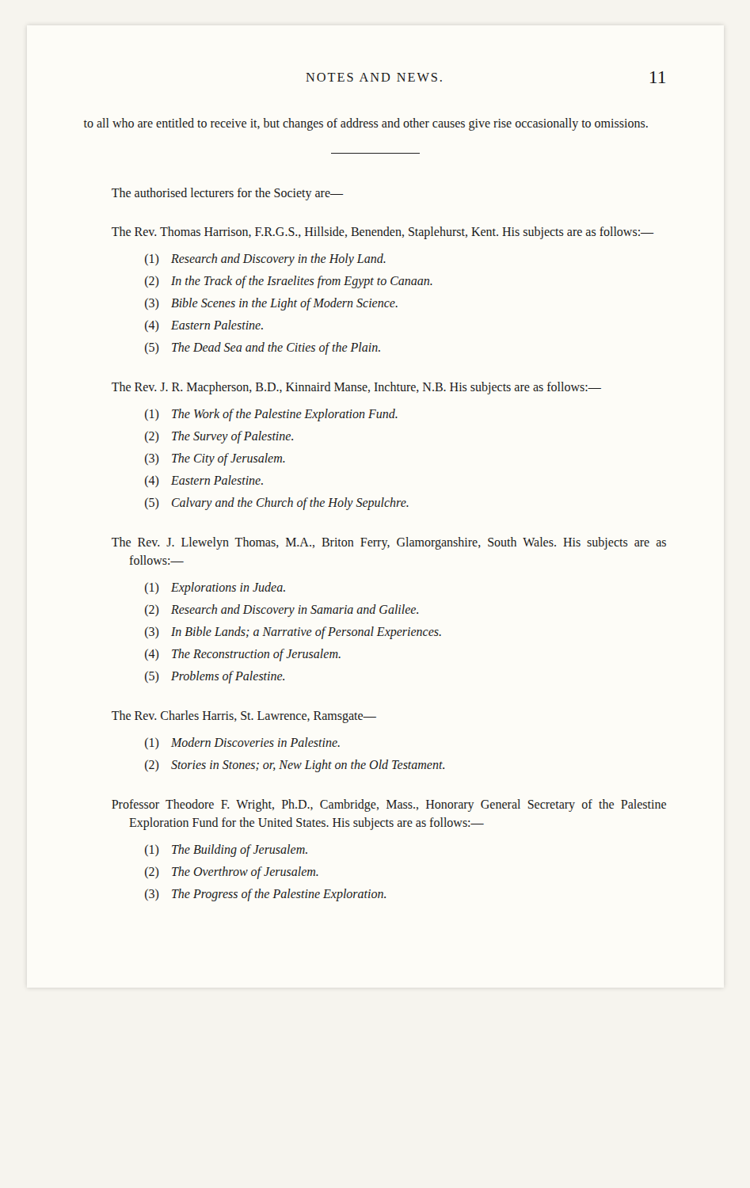NOTES AND NEWS. 11
to all who are entitled to receive it, but changes of address and other causes give rise occasionally to omissions.
The authorised lecturers for the Society are—
The Rev. Thomas Harrison, F.R.G.S., Hillside, Benenden, Staplehurst, Kent. His subjects are as follows:—
(1) Research and Discovery in the Holy Land.
(2) In the Track of the Israelites from Egypt to Canaan.
(3) Bible Scenes in the Light of Modern Science.
(4) Eastern Palestine.
(5) The Dead Sea and the Cities of the Plain.
The Rev. J. R. Macpherson, B.D., Kinnaird Manse, Inchture, N.B. His subjects are as follows:—
(1) The Work of the Palestine Exploration Fund.
(2) The Survey of Palestine.
(3) The City of Jerusalem.
(4) Eastern Palestine.
(5) Calvary and the Church of the Holy Sepulchre.
The Rev. J. Llewelyn Thomas, M.A., Briton Ferry, Glamorganshire, South Wales. His subjects are as follows:—
(1) Explorations in Judea.
(2) Research and Discovery in Samaria and Galilee.
(3) In Bible Lands; a Narrative of Personal Experiences.
(4) The Reconstruction of Jerusalem.
(5) Problems of Palestine.
The Rev. Charles Harris, St. Lawrence, Ramsgate—
(1) Modern Discoveries in Palestine.
(2) Stories in Stones; or, New Light on the Old Testament.
Professor Theodore F. Wright, Ph.D., Cambridge, Mass., Honorary General Secretary of the Palestine Exploration Fund for the United States. His subjects are as follows:—
(1) The Building of Jerusalem.
(2) The Overthrow of Jerusalem.
(3) The Progress of the Palestine Exploration.